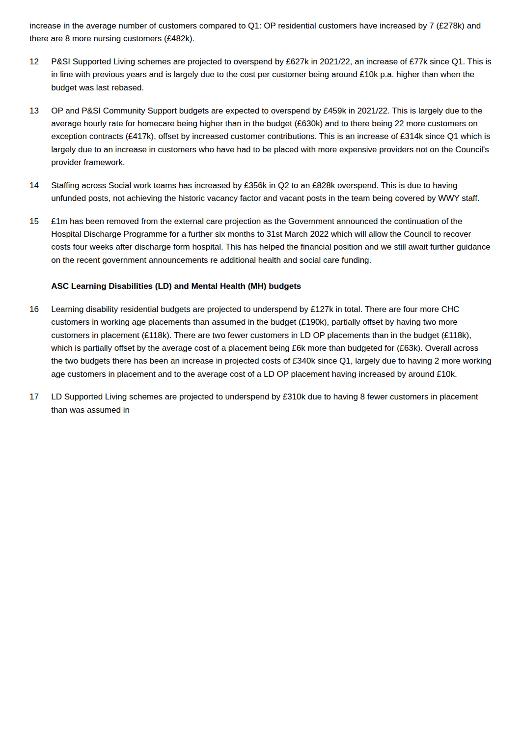increase in the average number of customers compared to Q1: OP residential customers have increased by 7 (£278k) and there are 8 more nursing customers (£482k).
12 P&SI Supported Living schemes are projected to overspend by £627k in 2021/22, an increase of £77k since Q1. This is in line with previous years and is largely due to the cost per customer being around £10k p.a. higher than when the budget was last rebased.
13 OP and P&SI Community Support budgets are expected to overspend by £459k in 2021/22. This is largely due to the average hourly rate for homecare being higher than in the budget (£630k) and to there being 22 more customers on exception contracts (£417k), offset by increased customer contributions. This is an increase of £314k since Q1 which is largely due to an increase in customers who have had to be placed with more expensive providers not on the Council's provider framework.
14 Staffing across Social work teams has increased by £356k in Q2 to an £828k overspend. This is due to having unfunded posts, not achieving the historic vacancy factor and vacant posts in the team being covered by WWY staff.
15£1m has been removed from the external care projection as the Government announced the continuation of the Hospital Discharge Programme for a further six months to 31st March 2022 which will allow the Council to recover costs four weeks after discharge form hospital. This has helped the financial position and we still await further guidance on the recent government announcements re additional health and social care funding.
ASC Learning Disabilities (LD) and Mental Health (MH) budgets
16 Learning disability residential budgets are projected to underspend by £127k in total. There are four more CHC customers in working age placements than assumed in the budget (£190k), partially offset by having two more customers in placement (£118k). There are two fewer customers in LD OP placements than in the budget (£118k), which is partially offset by the average cost of a placement being £6k more than budgeted for (£63k). Overall across the two budgets there has been an increase in projected costs of £340k since Q1, largely due to having 2 more working age customers in placement and to the average cost of a LD OP placement having increased by around £10k.
17 LD Supported Living schemes are projected to underspend by £310k due to having 8 fewer customers in placement than was assumed in